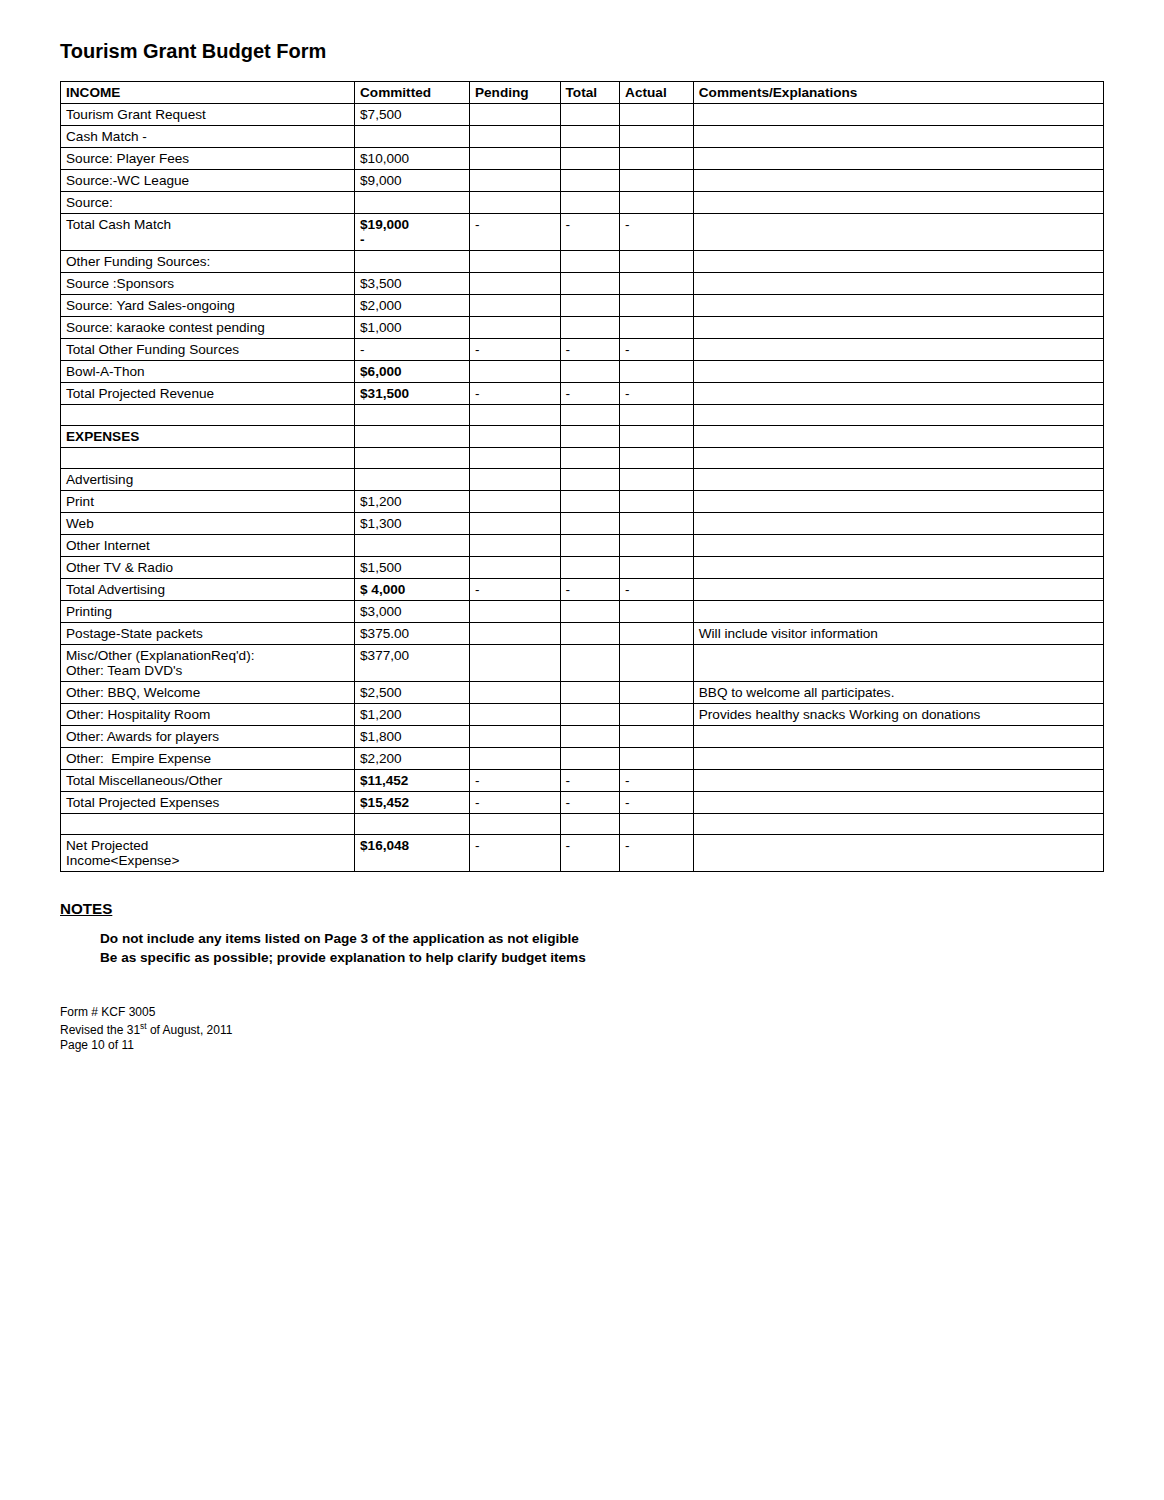Tourism Grant Budget Form
| INCOME | Committed | Pending | Total | Actual | Comments/Explanations |
| --- | --- | --- | --- | --- | --- |
| Tourism Grant Request | $7,500 | | | | |
| Cash Match - | | | | | |
| Source: Player Fees | $10,000 | | | | |
| Source:-WC League | $9,000 | | | | |
| Source: | | | | | |
| Total Cash Match | $19,000 - | - | - | - | |
| Other Funding Sources: | | | | | |
| Source :Sponsors | $3,500 | | | | |
| Source: Yard Sales-ongoing | $2,000 | | | | |
| Source: karaoke contest pending | $1,000 | | | | |
| Total Other Funding Sources | - | - | - | - | |
| Bowl-A-Thon | $6,000 | | | | |
| Total Projected Revenue | $31,500 | - | - | - | |
| EXPENSES | | | | | |
| Advertising | | | | | |
| Print | $1,200 | | | | |
| Web | $1,300 | | | | |
| Other Internet | | | | | |
| Other TV & Radio | $1,500 | | | | |
| Total Advertising | $ 4,000 | - | - | - | |
| Printing | $3,000 | | | | |
| Postage-State packets | $375.00 | | | | Will include visitor information |
| Misc/Other (ExplanationReq'd): Other: Team DVD's | $377,00 | | | | |
| Other: BBQ, Welcome | $2,500 | | | | BBQ to welcome all participates. |
| Other: Hospitality Room | $1,200 | | | | Provides healthy snacks Working on donations |
| Other: Awards for players | $1,800 | | | | |
| Other: Empire Expense | $2,200 | | | | |
| Total Miscellaneous/Other | $11,452 | - | - | - | |
| Total Projected Expenses | $15,452 | - | - | - | |
| Net Projected Income<Expense> | $16,048 | - | - | - | |
NOTES
Do not include any items listed on Page 3 of the application as not eligible
Be as specific as possible; provide explanation to help clarify budget items
Form # KCF 3005
Revised the 31st of August, 2011
Page 10 of 11